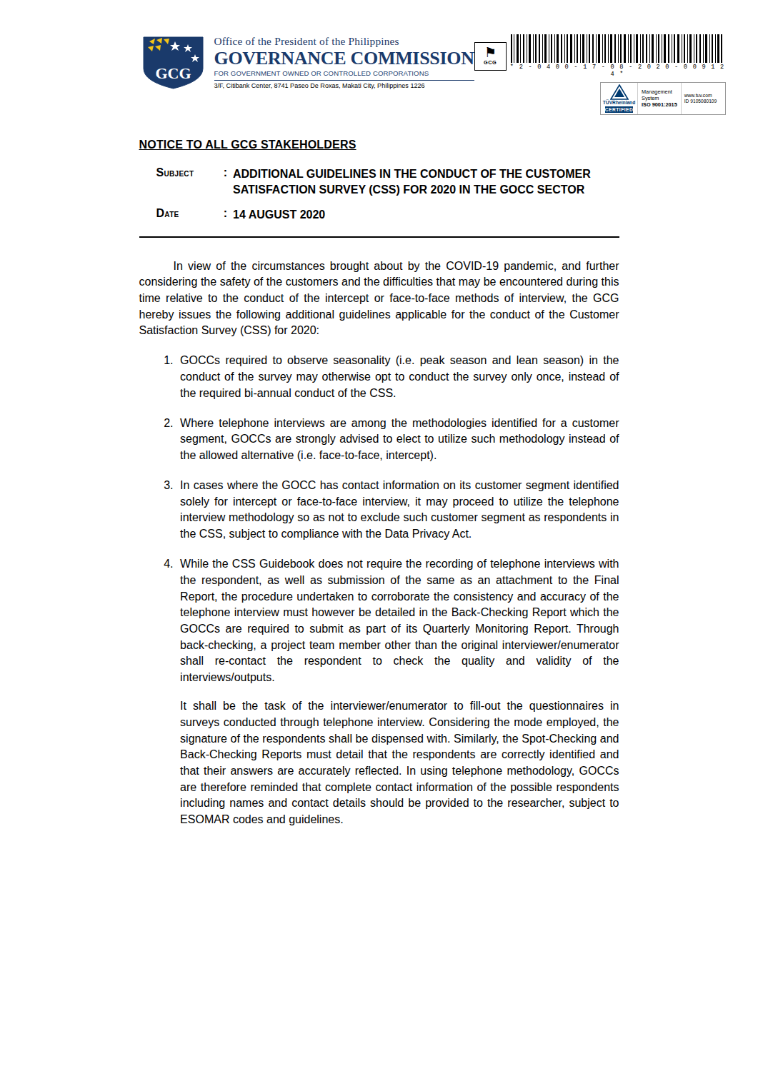GCG
Office of the President of the Philippines
GOVERNANCE COMMISSION
FOR GOVERNMENT OWNED OR CONTROLLED CORPORATIONS
3/F, Citibank Center, 8741 Paseo De Roxas, Makati City, Philippines 1226
⚑
GCG
* 2 - 0 4 0 0 - 1 7 - 0 8 - 2 0 2 0 - 0 0 9 1 2 4 *
TÜVRheinland
CERTIFIED
Management
System
ISO 9001:2015
www.tuv.com
ID 9105080109
NOTICE TO ALL GCG STAKEHOLDERS
| S ubject | : | ADDITIONAL GUIDELINES IN THE CONDUCT OF THE CUSTOMER SATISFACTION SURVEY (CSS) FOR 2020 IN THE GOCC SECTOR |
| D ate | : | 14 AUGUST 2020 |
In view of the circumstances brought about by the COVID-19 pandemic, and further considering the safety of the customers and the difficulties that may be encountered during this time relative to the conduct of the intercept or face-to-face methods of interview, the GCG hereby issues the following additional guidelines applicable for the conduct of the Customer Satisfaction Survey (CSS) for 2020:
GOCCs required to observe seasonality (i.e. peak season and lean season) in the conduct of the survey may otherwise opt to conduct the survey only once, instead of the required bi-annual conduct of the CSS.
Where telephone interviews are among the methodologies identified for a customer segment, GOCCs are strongly advised to elect to utilize such methodology instead of the allowed alternative (i.e. face-to-face, intercept).
In cases where the GOCC has contact information on its customer segment identified solely for intercept or face-to-face interview, it may proceed to utilize the telephone interview methodology so as not to exclude such customer segment as respondents in the CSS, subject to compliance with the Data Privacy Act.
While the CSS Guidebook does not require the recording of telephone interviews with the respondent, as well as submission of the same as an attachment to the Final Report, the procedure undertaken to corroborate the consistency and accuracy of the telephone interview must however be detailed in the Back-Checking Report which the GOCCs are required to submit as part of its Quarterly Monitoring Report. Through back-checking, a project team member other than the original interviewer/enumerator shall re-contact the respondent to check the quality and validity of the interviews/outputs.
It shall be the task of the interviewer/enumerator to fill-out the questionnaires in surveys conducted through telephone interview. Considering the mode employed, the signature of the respondents shall be dispensed with. Similarly, the Spot-Checking and Back-Checking Reports must detail that the respondents are correctly identified and that their answers are accurately reflected. In using telephone methodology, GOCCs are therefore reminded that complete contact information of the possible respondents including names and contact details should be provided to the researcher, subject to ESOMAR codes and guidelines.